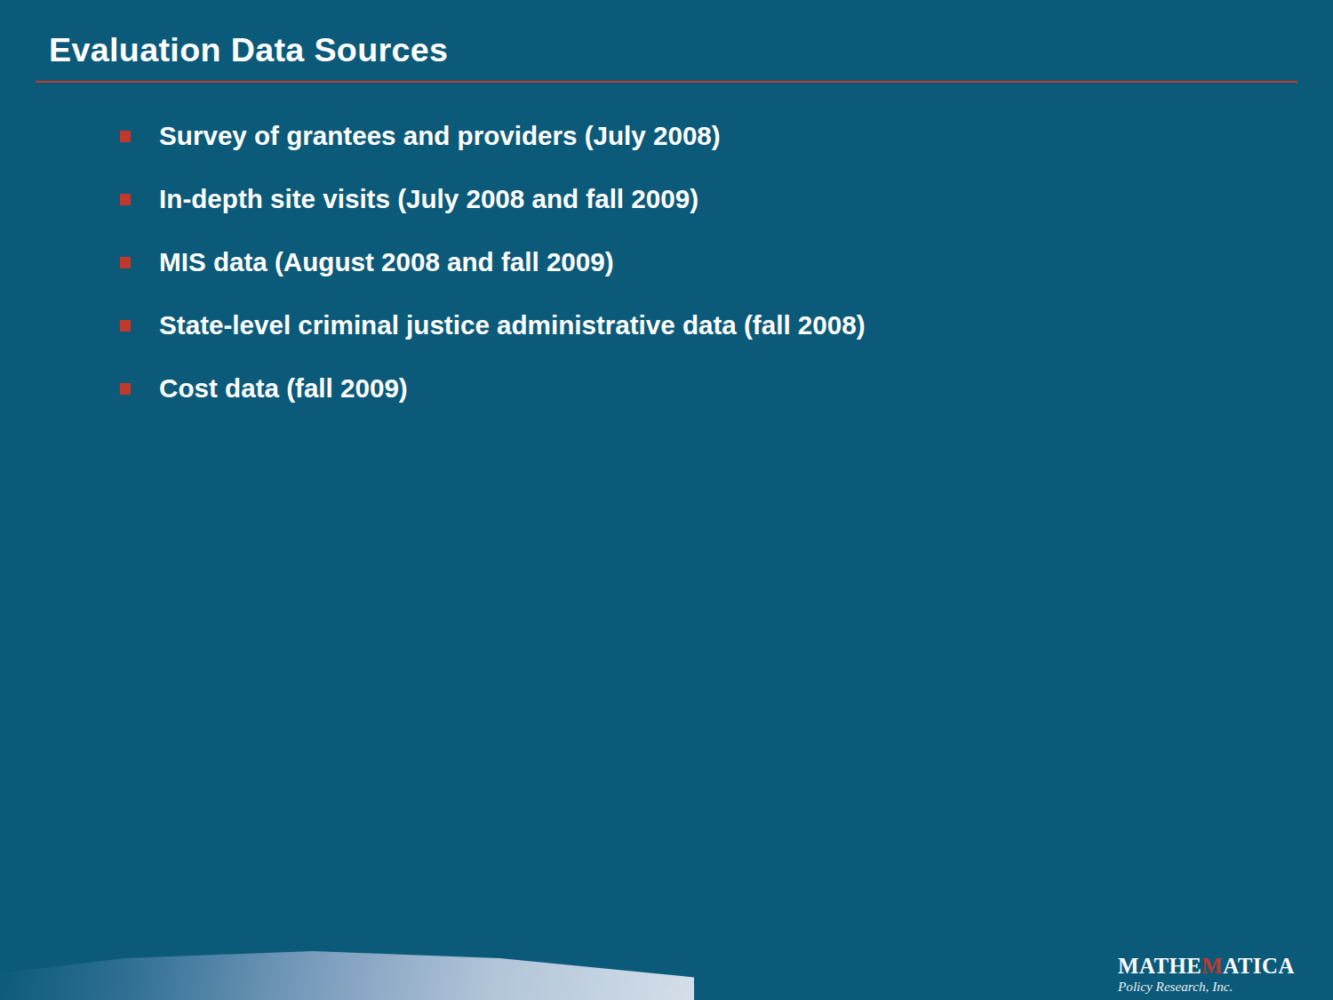Evaluation Data Sources
Survey of grantees and providers (July 2008)
In-depth site visits (July 2008 and fall 2009)
MIS data (August 2008 and fall 2009)
State-level criminal justice administrative data (fall 2008)
Cost data (fall 2009)
6
MATHEMATICA
Policy Research, Inc.